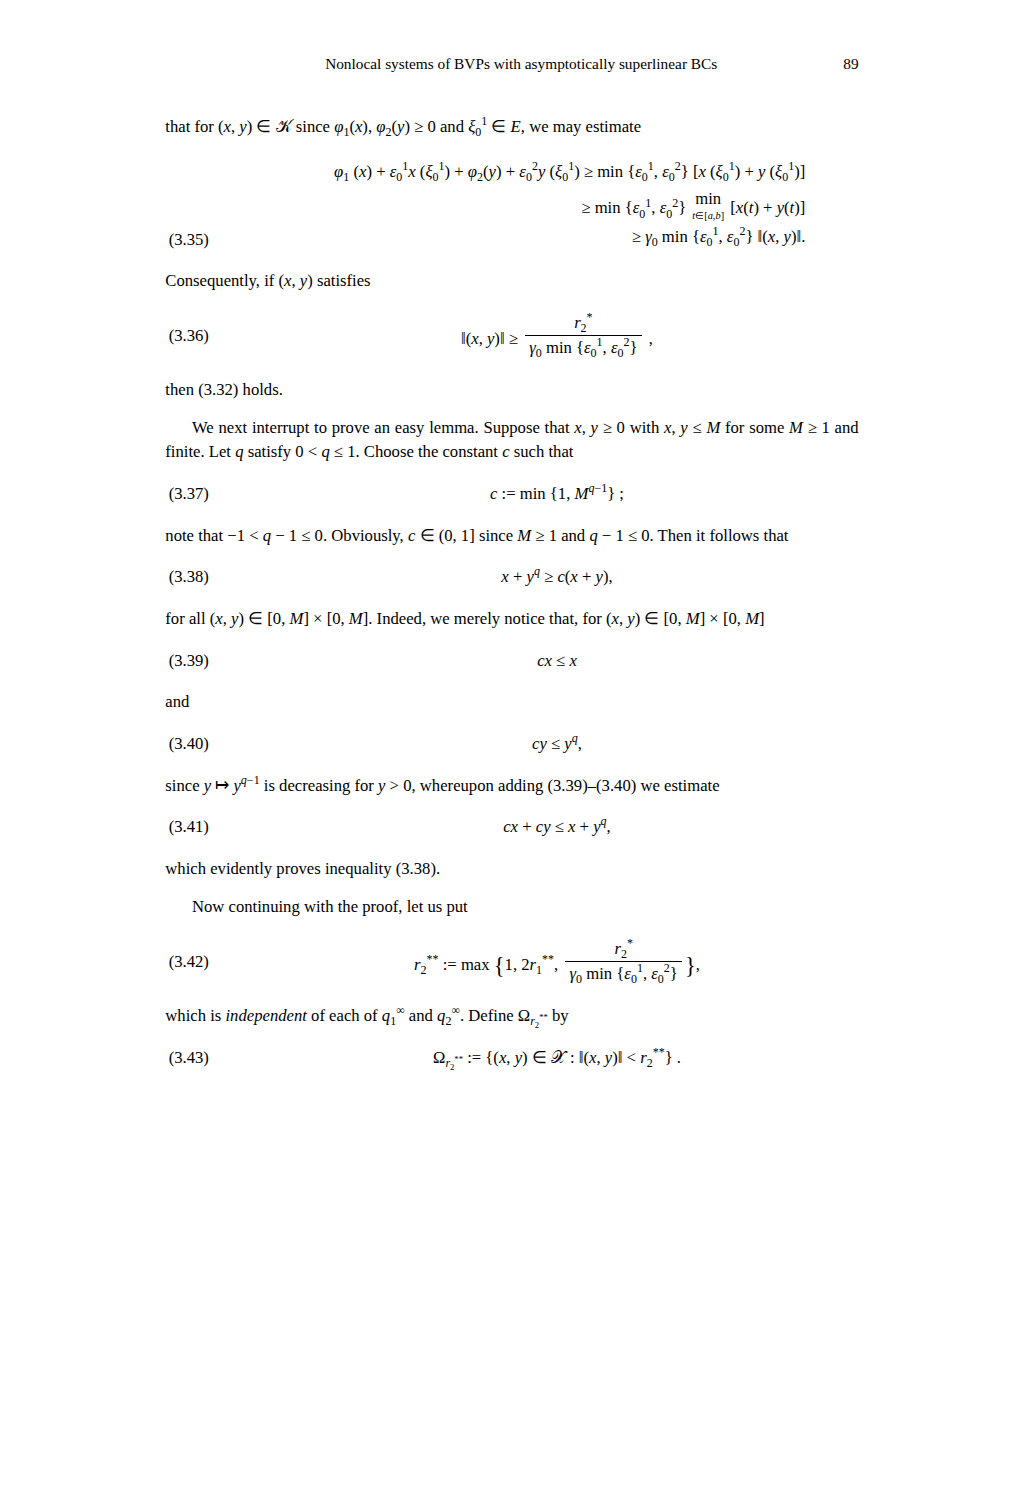Nonlocal systems of BVPs with asymptotically superlinear BCs
89
that for (x, y) ∈ 𝒦 since φ1(x), φ2(y) ≥ 0 and ξ01 ∈ E, we may estimate
(3.35)
φ1 (x) + ε01x (ξ01) + φ2(y) + ε02y (ξ01) ≥ min {ε01, ε02} [x (ξ01) + y (ξ01)] ≥ min {ε01, ε02} min t∈[a,b] [x(t) + y(t)] ≥ γ0 min {ε01, ε02} ‖(x, y)‖.
Consequently, if (x, y) satisfies
(3.36)
‖(x, y)‖ ≥ r2*γ0 min {ε01, ε02} ,
then (3.32) holds.
We next interrupt to prove an easy lemma. Suppose that x, y ≥ 0 with x, y ≤ M for some M ≥ 1 and finite. Let q satisfy 0 < q ≤ 1. Choose the constant c such that
(3.37)
c := min {1, Mq−1} ;
note that −1 < q − 1 ≤ 0. Obviously, c ∈ (0, 1] since M ≥ 1 and q − 1 ≤ 0. Then it follows that
(3.38)
x + yq ≥ c(x + y),
for all (x, y) ∈ [0, M] × [0, M]. Indeed, we merely notice that, for (x, y) ∈ [0, M] × [0, M]
(3.39)
cx ≤ x
and
(3.40)
cy ≤ yq,
since y ↦ yq−1 is decreasing for y > 0, whereupon adding (3.39)–(3.40) we estimate
(3.41)
cx + cy ≤ x + yq,
which evidently proves inequality (3.38).
Now continuing with the proof, let us put
(3.42)
r2** := max {1, 2r1**, r2*γ0 min {ε01, ε02}},
which is independent of each of q1∞ and q2∞. Define Ωr2** by
(3.43)
Ωr2** := {(x, y) ∈ 𝒳 : ‖(x, y)‖ < r2**} .